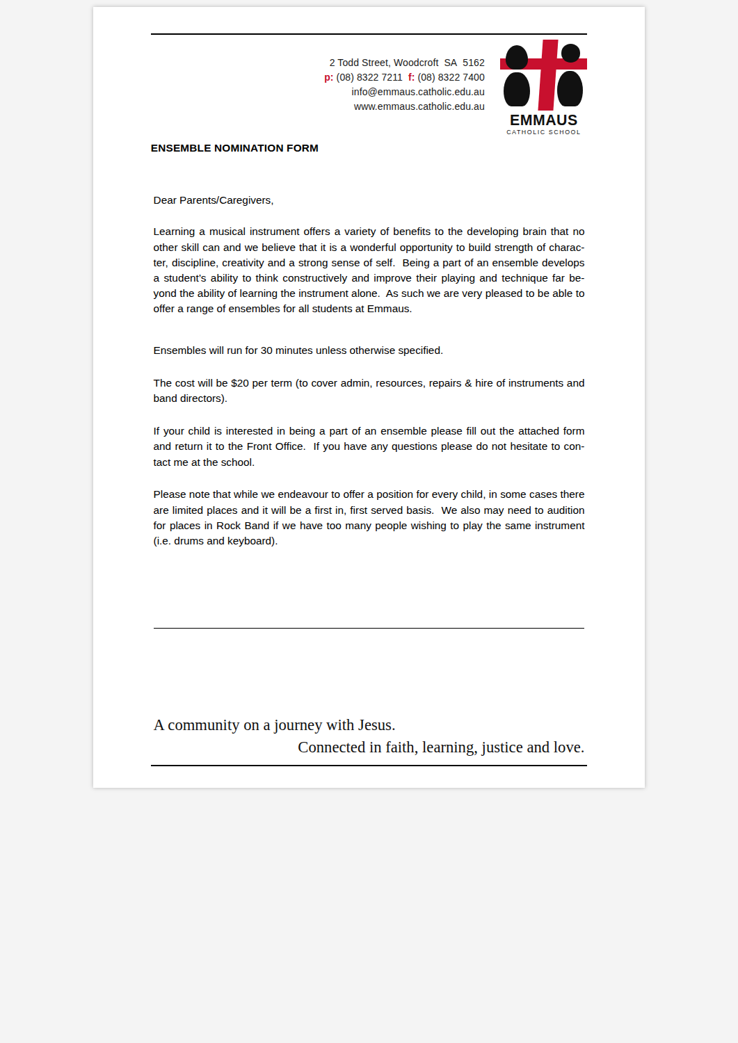2 Todd Street, Woodcroft SA 5162
p: (08) 8322 7211 f: (08) 8322 7400
info@emmaus.catholic.edu.au
www.emmaus.catholic.edu.au
EMMAUS
CATHOLIC SCHOOL
ENSEMBLE NOMINATION FORM
Dear Parents/Caregivers,
Learning a musical instrument offers a variety of benefits to the developing brain that no other skill can and we believe that it is a wonderful opportunity to build strength of character, discipline, creativity and a strong sense of self. Being a part of an ensemble develops a student’s ability to think constructively and improve their playing and technique far beyond the ability of learning the instrument alone. As such we are very pleased to be able to offer a range of ensembles for all students at Emmaus.
Ensembles will run for 30 minutes unless otherwise specified.
The cost will be $20 per term (to cover admin, resources, repairs & hire of instruments and band directors).
If your child is interested in being a part of an ensemble please fill out the attached form and return it to the Front Office. If you have any questions please do not hesitate to contact me at the school.
Please note that while we endeavour to offer a position for every child, in some cases there are limited places and it will be a first in, first served basis. We also may need to audition for places in Rock Band if we have too many people wishing to play the same instrument (i.e. drums and keyboard).
A community on a journey with Jesus. Connected in faith, learning, justice and love.